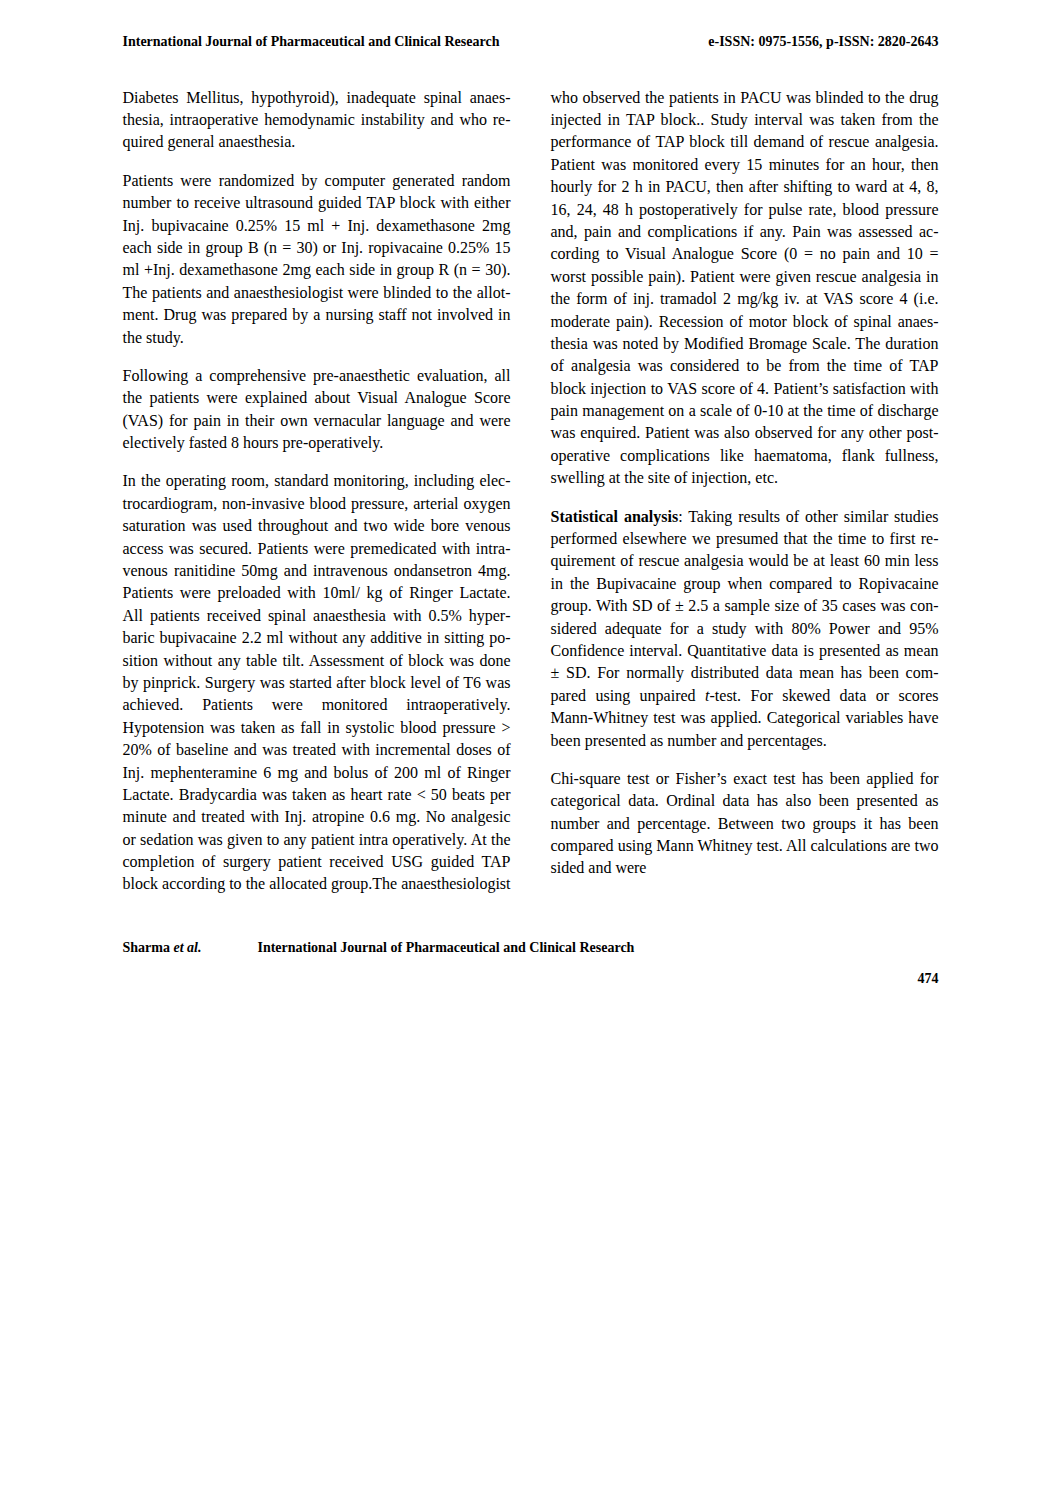International Journal of Pharmaceutical and Clinical Research
e-ISSN: 0975-1556, p-ISSN: 2820-2643
Diabetes Mellitus, hypothyroid), inadequate spinal anaesthesia, intraoperative hemodynamic instability and who required general anaesthesia.
Patients were randomized by computer generated random number to receive ultrasound guided TAP block with either Inj. bupivacaine 0.25% 15 ml + Inj. dexamethasone 2mg each side in group B (n = 30) or Inj. ropivacaine 0.25% 15 ml +Inj. dexamethasone 2mg each side in group R (n = 30). The patients and anaesthesiologist were blinded to the allotment. Drug was prepared by a nursing staff not involved in the study.
Following a comprehensive pre-anaesthetic evaluation, all the patients were explained about Visual Analogue Score (VAS) for pain in their own vernacular language and were electively fasted 8 hours pre-operatively.
In the operating room, standard monitoring, including electrocardiogram, non-invasive blood pressure, arterial oxygen saturation was used throughout and two wide bore venous access was secured. Patients were premedicated with intravenous ranitidine 50mg and intravenous ondansetron 4mg. Patients were preloaded with 10ml/ kg of Ringer Lactate. All patients received spinal anaesthesia with 0.5% hyperbaric bupivacaine 2.2 ml without any additive in sitting position without any table tilt. Assessment of block was done by pinprick. Surgery was started after block level of T6 was achieved. Patients were monitored intraoperatively. Hypotension was taken as fall in systolic blood pressure > 20% of baseline and was treated with incremental doses of Inj. mephenteramine 6 mg and bolus of 200 ml of Ringer Lactate. Bradycardia was taken as heart rate < 50 beats per minute and treated with Inj. atropine 0.6 mg. No analgesic or sedation was given to any patient intra operatively. At the completion of surgery patient received USG guided TAP block according to the allocated group.The anaesthesiologist who observed the patients in PACU was blinded to the drug injected in TAP block.. Study interval was taken from the performance of TAP block till demand of rescue analgesia. Patient was monitored every 15 minutes for an hour, then hourly for 2 h in PACU, then after shifting to ward at 4, 8, 16, 24, 48 h postoperatively for pulse rate, blood pressure and, pain and complications if any. Pain was assessed according to Visual Analogue Score (0 = no pain and 10 = worst possible pain). Patient were given rescue analgesia in the form of inj. tramadol 2 mg/kg iv. at VAS score 4 (i.e. moderate pain). Recession of motor block of spinal anaesthesia was noted by Modified Bromage Scale. The duration of analgesia was considered to be from the time of TAP block injection to VAS score of 4. Patient’s satisfaction with pain management on a scale of 0-10 at the time of discharge was enquired. Patient was also observed for any other postoperative complications like haematoma, flank fullness, swelling at the site of injection, etc.
Statistical analysis: Taking results of other similar studies performed elsewhere we presumed that the time to first requirement of rescue analgesia would be at least 60 min less in the Bupivacaine group when compared to Ropivacaine group. With SD of ± 2.5 a sample size of 35 cases was considered adequate for a study with 80% Power and 95% Confidence interval. Quantitative data is presented as mean ± SD. For normally distributed data mean has been compared using unpaired t-test. For skewed data or scores Mann-Whitney test was applied. Categorical variables have been presented as number and percentages.
Chi-square test or Fisher’s exact test has been applied for categorical data. Ordinal data has also been presented as number and percentage. Between two groups it has been compared using Mann Whitney test. All calculations are two sided and were
Sharma et al.
International Journal of Pharmaceutical and Clinical Research
474